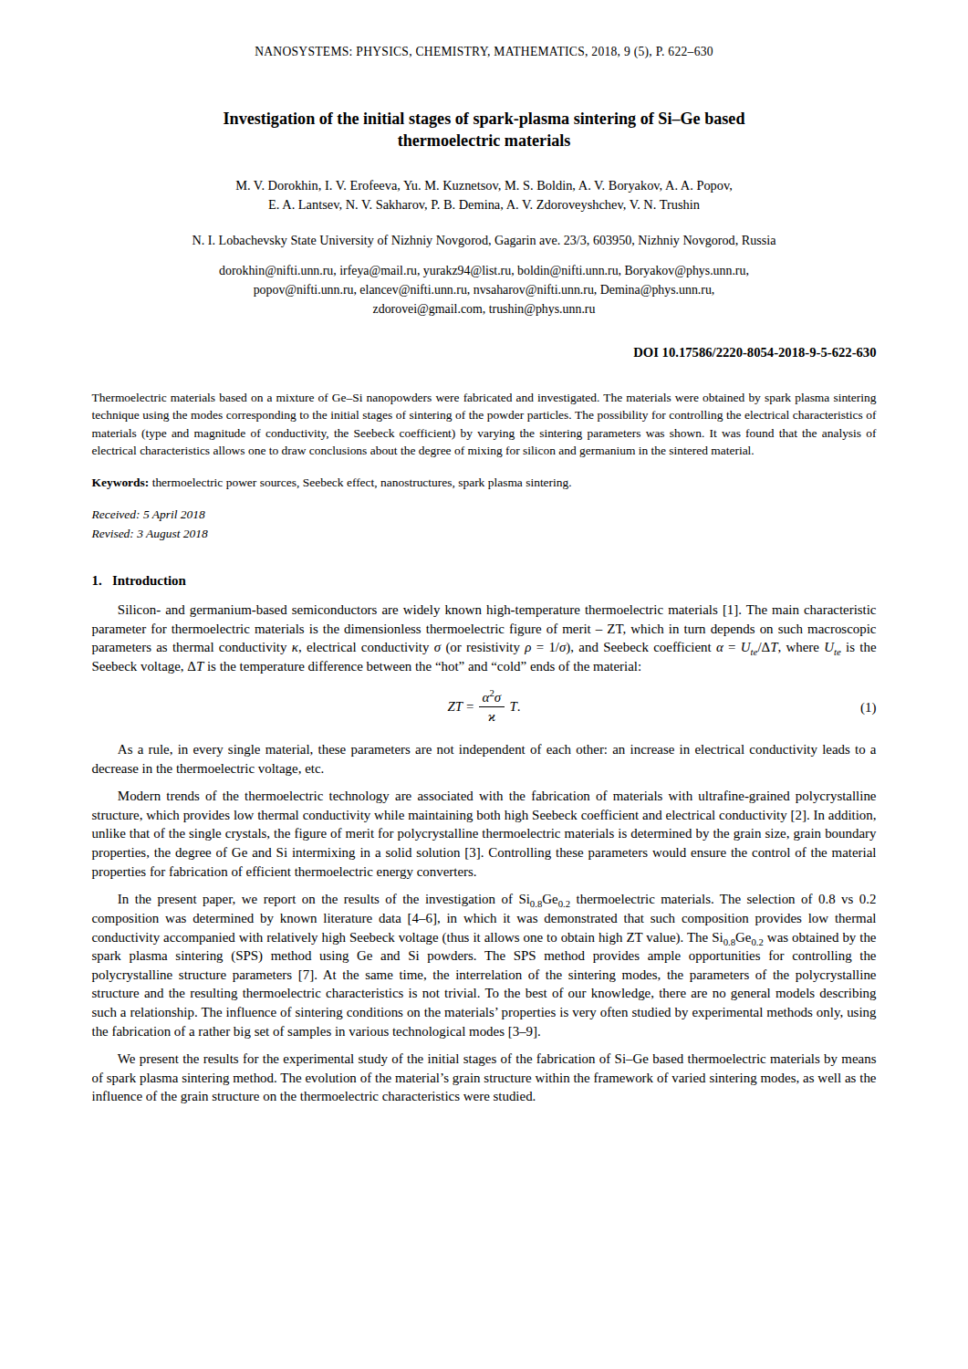NANOSYSTEMS: PHYSICS, CHEMISTRY, MATHEMATICS, 2018, 9 (5), P. 622–630
Investigation of the initial stages of spark-plasma sintering of Si–Ge based
thermoelectric materials
M. V. Dorokhin, I. V. Erofeeva, Yu. M. Kuznetsov, M. S. Boldin, A. V. Boryakov, A. A. Popov,
E. A. Lantsev, N. V. Sakharov, P. B. Demina, A. V. Zdoroveyshchev, V. N. Trushin
N. I. Lobachevsky State University of Nizhniy Novgorod, Gagarin ave. 23/3, 603950, Nizhniy Novgorod, Russia
dorokhin@nifti.unn.ru, irfeya@mail.ru, yurakz94@list.ru, boldin@nifti.unn.ru, Boryakov@phys.unn.ru,
popov@nifti.unn.ru, elancev@nifti.unn.ru, nvsaharov@nifti.unn.ru, Demina@phys.unn.ru,
zdorovei@gmail.com, trushin@phys.unn.ru
DOI 10.17586/2220-8054-2018-9-5-622-630
Thermoelectric materials based on a mixture of Ge–Si nanopowders were fabricated and investigated. The materials were obtained by spark plasma sintering technique using the modes corresponding to the initial stages of sintering of the powder particles. The possibility for controlling the electrical characteristics of materials (type and magnitude of conductivity, the Seebeck coefficient) by varying the sintering parameters was shown. It was found that the analysis of electrical characteristics allows one to draw conclusions about the degree of mixing for silicon and germanium in the sintered material.
Keywords: thermoelectric power sources, Seebeck effect, nanostructures, spark plasma sintering.
Received: 5 April 2018
Revised: 3 August 2018
1. Introduction
Silicon- and germanium-based semiconductors are widely known high-temperature thermoelectric materials [1]. The main characteristic parameter for thermoelectric materials is the dimensionless thermoelectric figure of merit – ZT, which in turn depends on such macroscopic parameters as thermal conductivity κ, electrical conductivity σ (or resistivity ρ = 1/σ), and Seebeck coefficient α = Ute/ΔT, where Ute is the Seebeck voltage, ΔT is the temperature difference between the “hot” and “cold” ends of the material:
ZT = α2σ ϰ T.
(1)
As a rule, in every single material, these parameters are not independent of each other: an increase in electrical conductivity leads to a decrease in the thermoelectric voltage, etc.
Modern trends of the thermoelectric technology are associated with the fabrication of materials with ultrafine-grained polycrystalline structure, which provides low thermal conductivity while maintaining both high Seebeck coefficient and electrical conductivity [2]. In addition, unlike that of the single crystals, the figure of merit for polycrystalline thermoelectric materials is determined by the grain size, grain boundary properties, the degree of Ge and Si intermixing in a solid solution [3]. Controlling these parameters would ensure the control of the material properties for fabrication of efficient thermoelectric energy converters.
In the present paper, we report on the results of the investigation of Si0.8Ge0.2 thermoelectric materials. The selection of 0.8 vs 0.2 composition was determined by known literature data [4–6], in which it was demonstrated that such composition provides low thermal conductivity accompanied with relatively high Seebeck voltage (thus it allows one to obtain high ZT value). The Si0.8Ge0.2 was obtained by the spark plasma sintering (SPS) method using Ge and Si powders. The SPS method provides ample opportunities for controlling the polycrystalline structure parameters [7]. At the same time, the interrelation of the sintering modes, the parameters of the polycrystalline structure and the resulting thermoelectric characteristics is not trivial. To the best of our knowledge, there are no general models describing such a relationship. The influence of sintering conditions on the materials’ properties is very often studied by experimental methods only, using the fabrication of a rather big set of samples in various technological modes [3–9].
We present the results for the experimental study of the initial stages of the fabrication of Si–Ge based thermoelectric materials by means of spark plasma sintering method. The evolution of the material’s grain structure within the framework of varied sintering modes, as well as the influence of the grain structure on the thermoelectric characteristics were studied.